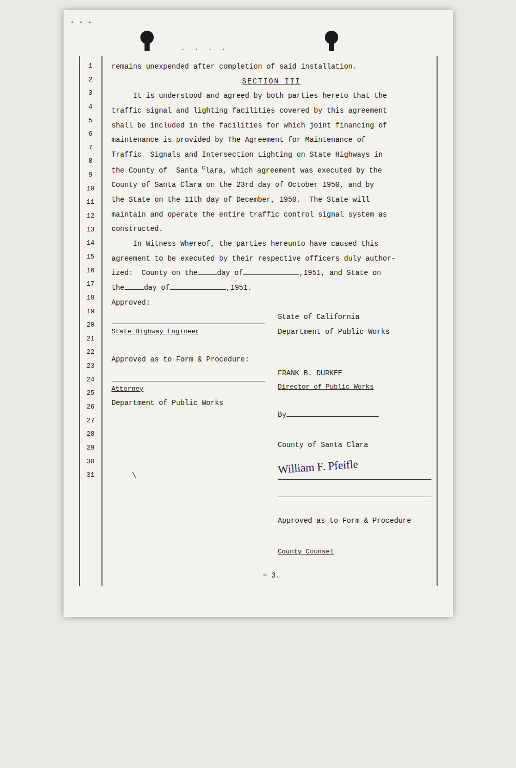• • •
· · · ·
1
2
3
4
5
6
7
8
9
10
11
12
13
14
15
16
17
18
19
20
21
22
23
24
25
26
27
28
29
30
31
remains unexpended after completion of said installation.
SECTION III
It is understood and agreed by both parties hereto that the
traffic signal and lighting facilities covered by this agreement
shall be included in the facilities for which joint financing of
maintenance is provided by The Agreement for Maintenance of
Traffic Signals and Intersection Lighting on State Highways in
the County of Santa Clara, which agreement was executed by the
County of Santa Clara on the 23rd day of October 1950, and by
the State on the 11th day of December, 1950. The State will
maintain and operate the entire traffic control signal system as
constructed.
In Witness Whereof, the parties hereunto have caused this
agreement to be executed by their respective officers duly author-
ized: County on the day of ,1951, and State on
the day of ,1951.
Approved:
State Highway Engineer
Approved as to Form & Procedure:
Attorney
Department of Public Works
State of California
Department of Public Works
FRANK B. DURKEE
Director of Public Works
By
\
County of Santa Clara
William F. Pfeifle
Approved as to Form & Procedure
County Counsel
~ 3.